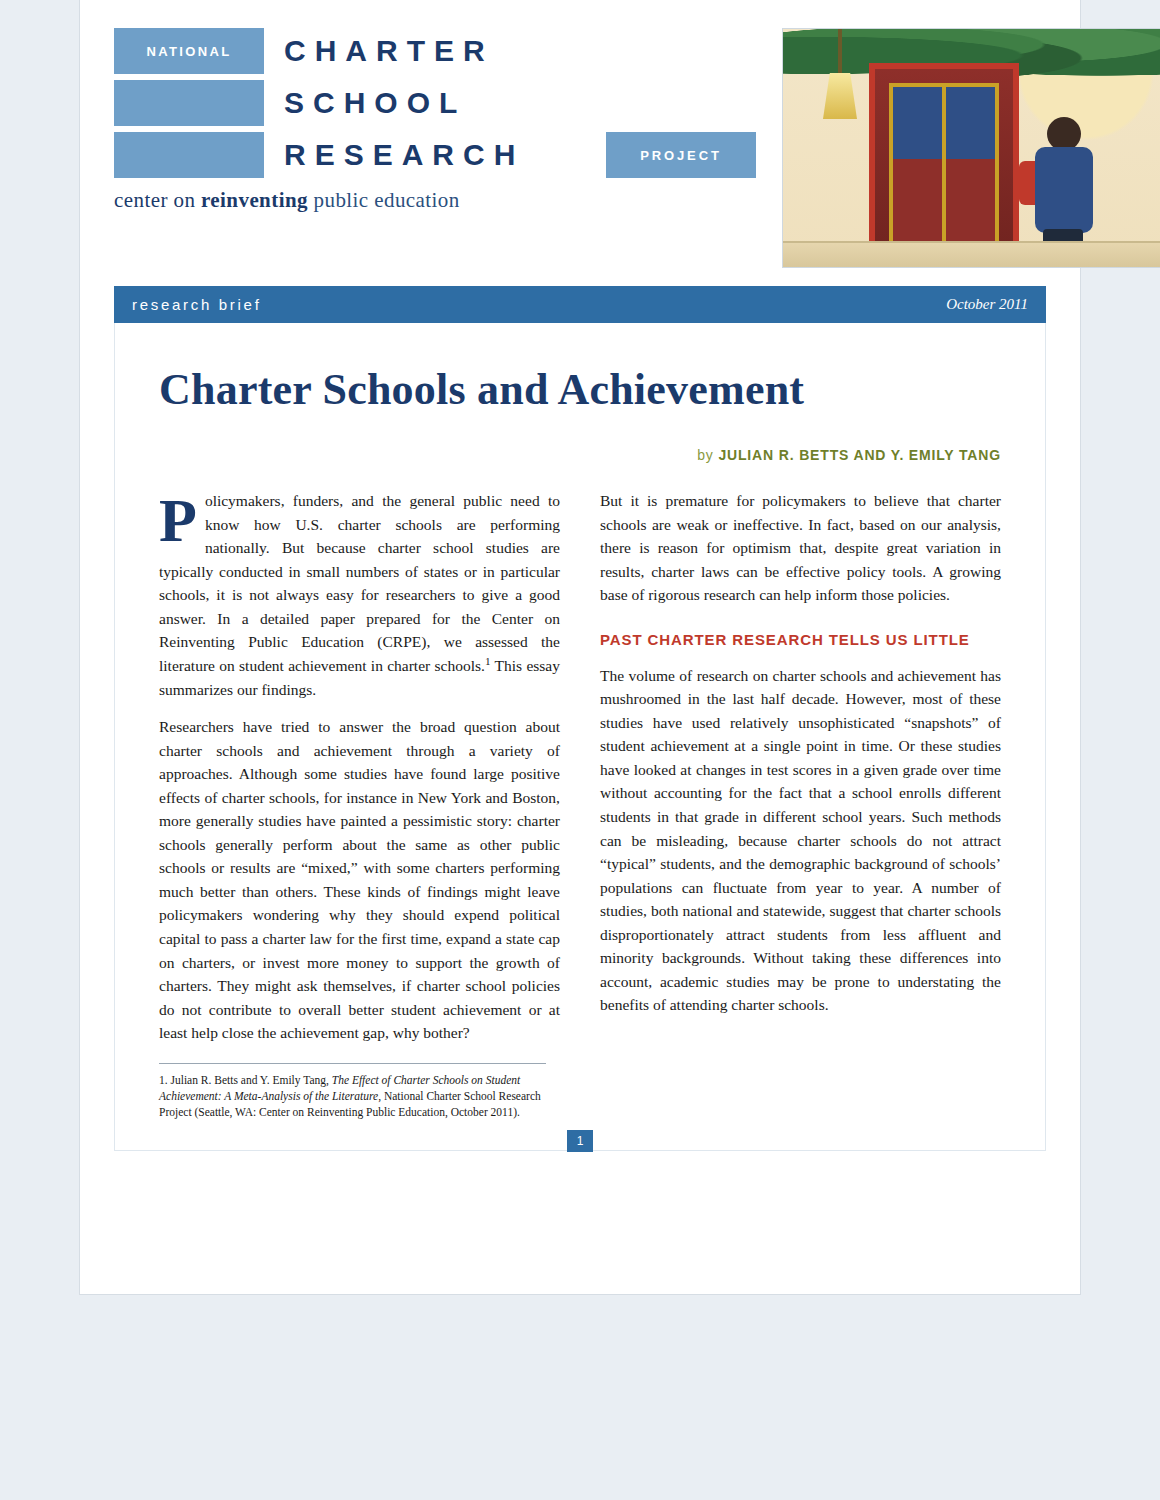NATIONAL
CHARTER
SCHOOL
RESEARCH
PROJECT
center on reinventing public education
research brief
October 2011
Charter Schools and Achievement
by JULIAN R. BETTS AND Y. EMILY TANG
Policymakers, funders, and the general public need to know how U.S. charter schools are performing nationally. But because charter school studies are typically conducted in small numbers of states or in particular schools, it is not always easy for researchers to give a good answer. In a detailed paper prepared for the Center on Reinventing Public Education (CRPE), we assessed the literature on student achievement in charter schools.1 This essay summarizes our findings.
Researchers have tried to answer the broad question about charter schools and achievement through a variety of approaches. Although some studies have found large positive effects of charter schools, for instance in New York and Boston, more generally studies have painted a pessimistic story: charter schools generally perform about the same as other public schools or results are “mixed,” with some charters performing much better than others. These kinds of findings might leave policymakers wondering why they should expend political capital to pass a charter law for the first time, expand a state cap on charters, or invest more money to support the growth of charters. They might ask themselves, if charter school policies do not contribute to overall better student achievement or at least help close the achievement gap, why bother?
But it is premature for policymakers to believe that charter schools are weak or ineffective. In fact, based on our analysis, there is reason for optimism that, despite great variation in results, charter laws can be effective policy tools. A growing base of rigorous research can help inform those policies.
PAST CHARTER RESEARCH TELLS US LITTLE
The volume of research on charter schools and achievement has mushroomed in the last half decade. However, most of these studies have used relatively unsophisticated “snapshots” of student achievement at a single point in time. Or these studies have looked at changes in test scores in a given grade over time without accounting for the fact that a school enrolls different students in that grade in different school years. Such methods can be misleading, because charter schools do not attract “typical” students, and the demographic background of schools’ populations can fluctuate from year to year. A number of studies, both national and statewide, suggest that charter schools disproportionately attract students from less affluent and minority backgrounds. Without taking these differences into account, academic studies may be prone to understating the benefits of attending charter schools.
1. Julian R. Betts and Y. Emily Tang, The Effect of Charter Schools on Student Achievement: A Meta-Analysis of the Literature, National Charter School Research Project (Seattle, WA: Center on Reinventing Public Education, October 2011).
1